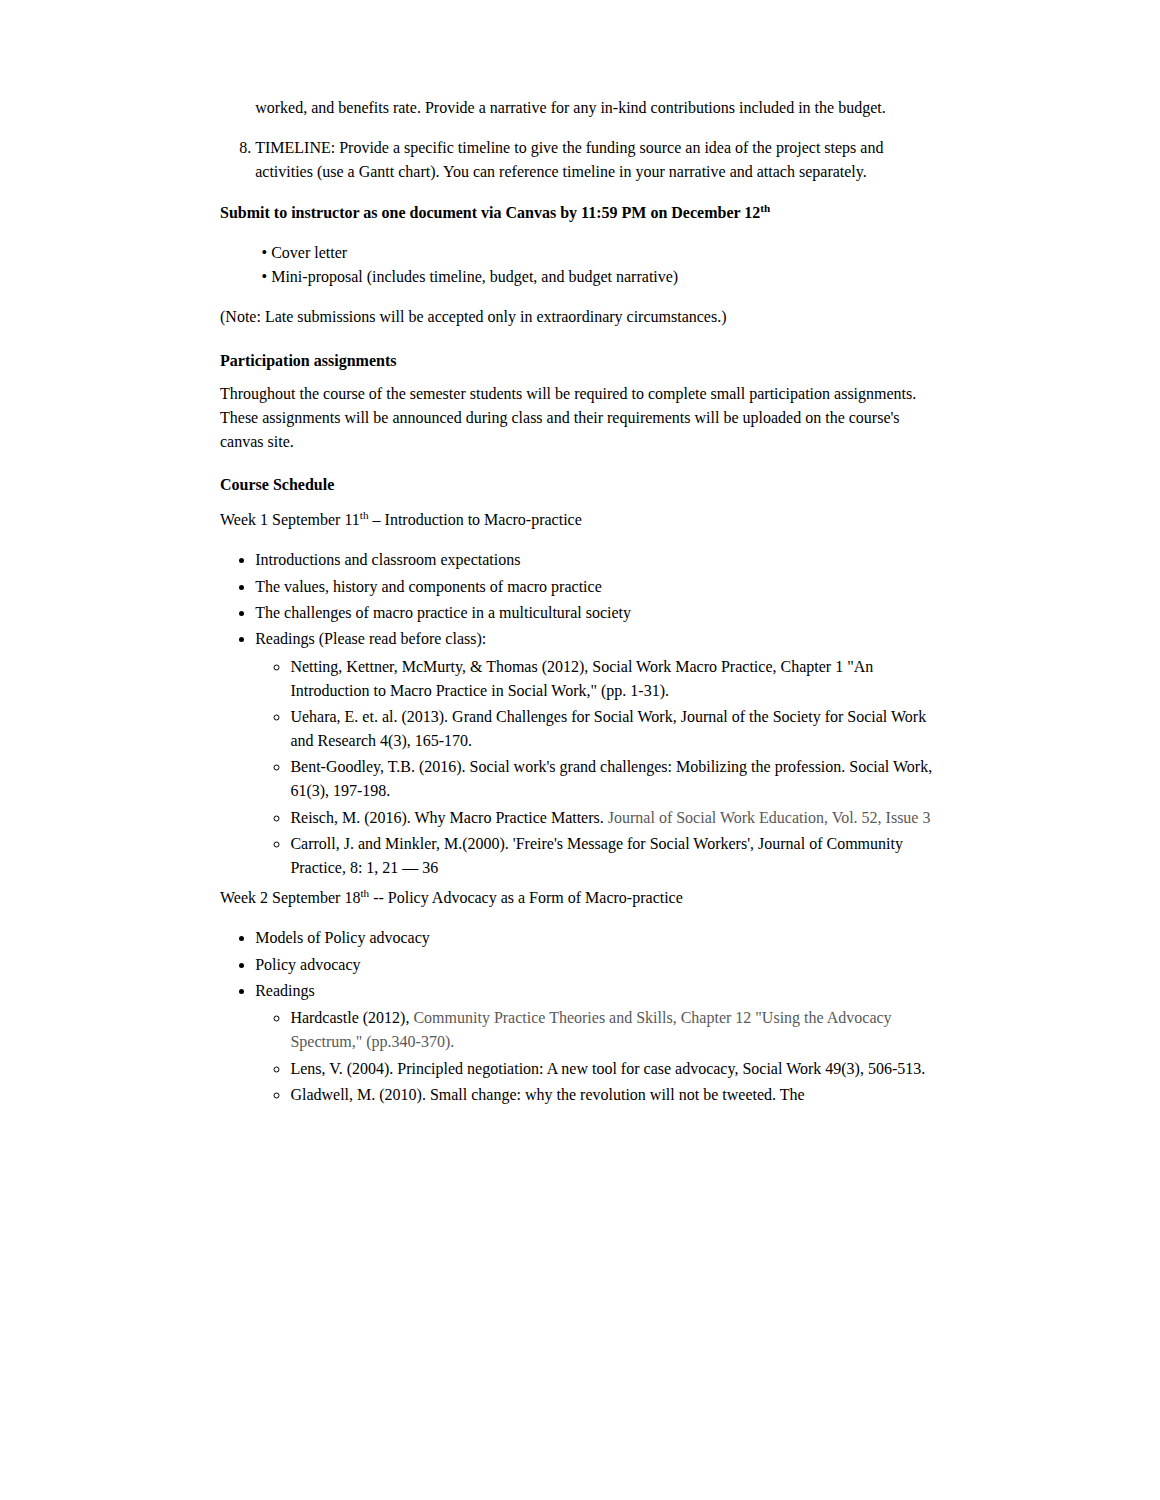worked, and benefits rate. Provide a narrative for any in-kind contributions included in the budget.
TIMELINE: Provide a specific timeline to give the funding source an idea of the project steps and activities (use a Gantt chart). You can reference timeline in your narrative and attach separately.
Submit to instructor as one document via Canvas by 11:59 PM on December 12th
• Cover letter
• Mini-proposal (includes timeline, budget, and budget narrative)
(Note: Late submissions will be accepted only in extraordinary circumstances.)
Participation assignments
Throughout the course of the semester students will be required to complete small participation assignments. These assignments will be announced during class and their requirements will be uploaded on the course's canvas site.
Course Schedule
Week 1 September 11th – Introduction to Macro-practice
Introductions and classroom expectations
The values, history and components of macro practice
The challenges of macro practice in a multicultural society
Readings (Please read before class):
Netting, Kettner, McMurty, & Thomas (2012), Social Work Macro Practice, Chapter 1 "An Introduction to Macro Practice in Social Work," (pp. 1-31).
Uehara, E. et. al. (2013). Grand Challenges for Social Work, Journal of the Society for Social Work and Research 4(3), 165-170.
Bent-Goodley, T.B. (2016). Social work's grand challenges: Mobilizing the profession. Social Work, 61(3), 197-198.
Reisch, M. (2016). Why Macro Practice Matters. Journal of Social Work Education, Vol. 52, Issue 3
Carroll, J. and Minkler, M.(2000). 'Freire's Message for Social Workers', Journal of Community Practice, 8: 1, 21 — 36
Week 2 September 18th -- Policy Advocacy as a Form of Macro-practice
Models of Policy advocacy
Policy advocacy
Readings
Hardcastle (2012), Community Practice Theories and Skills, Chapter 12 "Using the Advocacy Spectrum," (pp.340-370).
Lens, V. (2004). Principled negotiation: A new tool for case advocacy, Social Work 49(3), 506-513.
Gladwell, M. (2010). Small change: why the revolution will not be tweeted. The